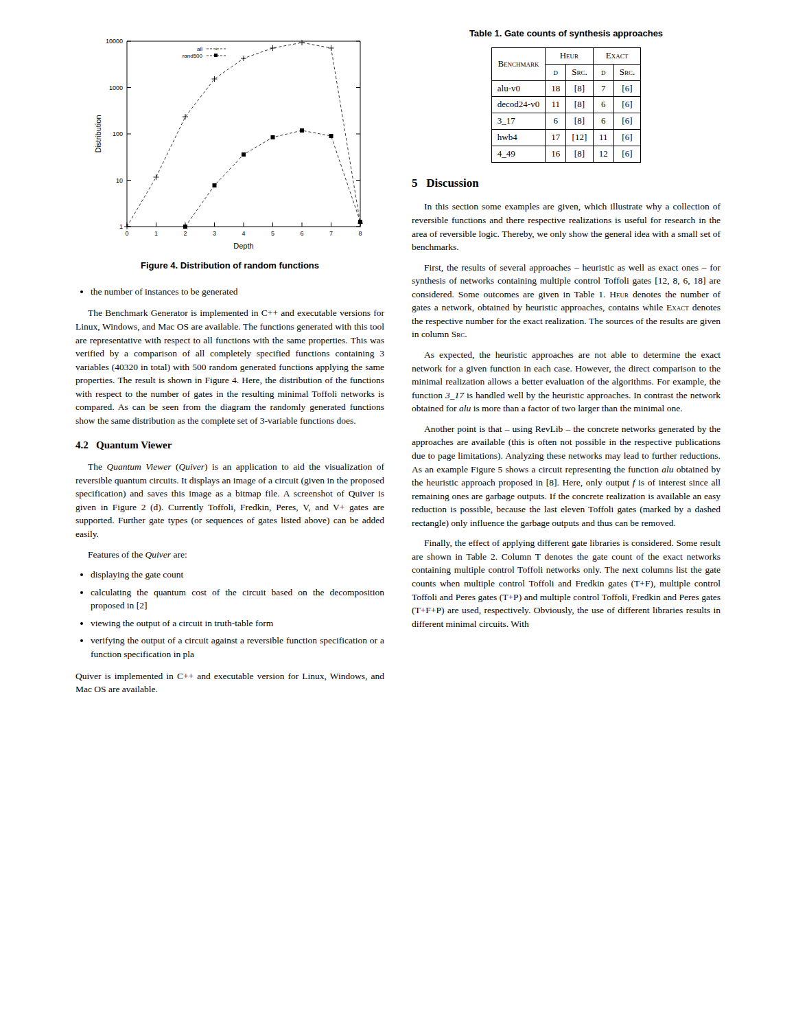1 10 100 1000 10000 0 1 2 3 4 5 6 7 8 Depth Distribution all + rand500
Figure 4. Distribution of random functions
the number of instances to be generated
The Benchmark Generator is implemented in C++ and executable versions for Linux, Windows, and Mac OS are available. The functions generated with this tool are representative with respect to all functions with the same properties. This was verified by a comparison of all completely specified functions containing 3 variables (40320 in total) with 500 random generated functions applying the same properties. The result is shown in Figure 4. Here, the distribution of the functions with respect to the number of gates in the resulting minimal Toffoli networks is compared. As can be seen from the diagram the randomly generated functions show the same distribution as the complete set of 3-variable functions does.
4.2 Quantum Viewer
The Quantum Viewer (Quiver) is an application to aid the visualization of reversible quantum circuits. It displays an image of a circuit (given in the proposed specification) and saves this image as a bitmap file. A screenshot of Quiver is given in Figure 2 (d). Currently Toffoli, Fredkin, Peres, V, and V+ gates are supported. Further gate types (or sequences of gates listed above) can be added easily.
Features of the Quiver are:
displaying the gate count
calculating the quantum cost of the circuit based on the decomposition proposed in [2]
viewing the output of a circuit in truth-table form
verifying the output of a circuit against a reversible function specification or a function specification in pla
Quiver is implemented in C++ and executable version for Linux, Windows, and Mac OS are available.
Table 1. Gate counts of synthesis approaches
| Benchmark | Heur | Exact |
| --- | --- | --- |
| d | Src. | d | Src. |
| alu-v0 | 18 | [8] | 7 | [6] |
| decod24-v0 | 11 | [8] | 6 | [6] |
| 3_17 | 6 | [8] | 6 | [6] |
| hwb4 | 17 | [12] | 11 | [6] |
| 4_49 | 16 | [8] | 12 | [6] |
5 Discussion
In this section some examples are given, which illustrate why a collection of reversible functions and there respective realizations is useful for research in the area of reversible logic. Thereby, we only show the general idea with a small set of benchmarks.
First, the results of several approaches – heuristic as well as exact ones – for synthesis of networks containing multiple control Toffoli gates [12, 8, 6, 18] are considered. Some outcomes are given in Table 1. Heur denotes the number of gates a network, obtained by heuristic approaches, contains while Exact denotes the respective number for the exact realization. The sources of the results are given in column Src.
As expected, the heuristic approaches are not able to determine the exact network for a given function in each case. However, the direct comparison to the minimal realization allows a better evaluation of the algorithms. For example, the function 3_17 is handled well by the heuristic approaches. In contrast the network obtained for alu is more than a factor of two larger than the minimal one.
Another point is that – using RevLib – the concrete networks generated by the approaches are available (this is often not possible in the respective publications due to page limitations). Analyzing these networks may lead to further reductions. As an example Figure 5 shows a circuit representing the function alu obtained by the heuristic approach proposed in [8]. Here, only output f is of interest since all remaining ones are garbage outputs. If the concrete realization is available an easy reduction is possible, because the last eleven Toffoli gates (marked by a dashed rectangle) only influence the garbage outputs and thus can be removed.
Finally, the effect of applying different gate libraries is considered. Some result are shown in Table 2. Column T denotes the gate count of the exact networks containing multiple control Toffoli networks only. The next columns list the gate counts when multiple control Toffoli and Fredkin gates (T+F), multiple control Toffoli and Peres gates (T+P) and multiple control Toffoli, Fredkin and Peres gates (T+F+P) are used, respectively. Obviously, the use of different libraries results in different minimal circuits. With